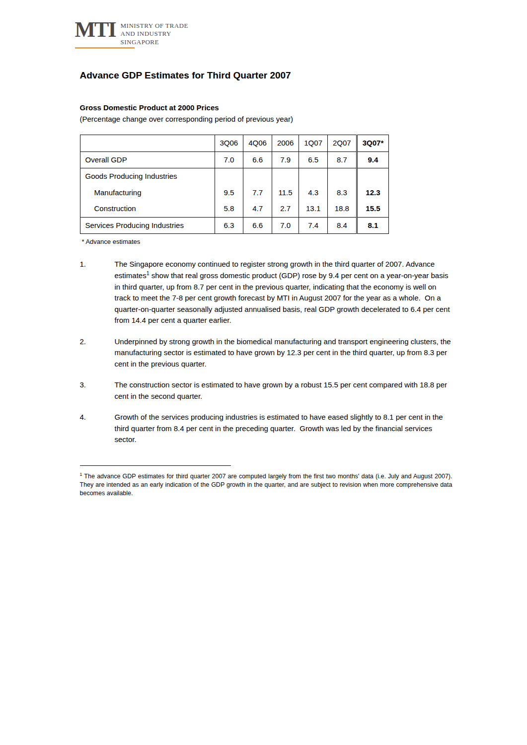MTI
MINISTRY OF TRADE
AND INDUSTRY
SINGAPORE
Advance GDP Estimates for Third Quarter 2007
Gross Domestic Product at 2000 Prices
(Percentage change over corresponding period of previous year)
| | 3Q06 | 4Q06 | 2006 | 1Q07 | 2Q07 | 3Q07* |
| --- | --- | --- | --- | --- | --- | --- |
| Overall GDP | 7.0 | 6.6 | 7.9 | 6.5 | 8.7 | 9.4 |
| Goods Producing Industries | | | | | | |
| Manufacturing | 9.5 | 7.7 | 11.5 | 4.3 | 8.3 | 12.3 |
| Construction | 5.8 | 4.7 | 2.7 | 13.1 | 18.8 | 15.5 |
| Services Producing Industries | 6.3 | 6.6 | 7.0 | 7.4 | 8.4 | 8.1 |
* Advance estimates
1.
The Singapore economy continued to register strong growth in the third quarter of 2007. Advance estimates1 show that real gross domestic product (GDP) rose by 9.4 per cent on a year-on-year basis in third quarter, up from 8.7 per cent in the previous quarter, indicating that the economy is well on track to meet the 7-8 per cent growth forecast by MTI in August 2007 for the year as a whole. On a quarter-on-quarter seasonally adjusted annualised basis, real GDP growth decelerated to 6.4 per cent from 14.4 per cent a quarter earlier.
2.
Underpinned by strong growth in the biomedical manufacturing and transport engineering clusters, the manufacturing sector is estimated to have grown by 12.3 per cent in the third quarter, up from 8.3 per cent in the previous quarter.
3.
The construction sector is estimated to have grown by a robust 15.5 per cent compared with 18.8 per cent in the second quarter.
4.
Growth of the services producing industries is estimated to have eased slightly to 8.1 per cent in the third quarter from 8.4 per cent in the preceding quarter. Growth was led by the financial services sector.
1 The advance GDP estimates for third quarter 2007 are computed largely from the first two months' data (i.e. July and August 2007). They are intended as an early indication of the GDP growth in the quarter, and are subject to revision when more comprehensive data becomes available.